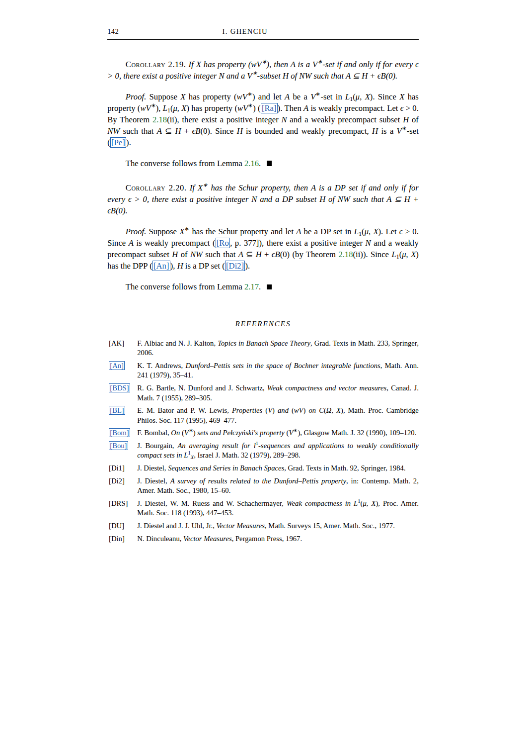142 I. Ghenciu
Corollary 2.19. If X has property (wV∗), then A is a V∗-set if and only if for every ϵ > 0, there exist a positive integer N and a V∗-subset H of NW such that A ⊆ H + ϵB(0).
Proof. Suppose X has property (wV∗) and let A be a V∗-set in L1(μ, X). Since X has property (wV∗), L1(μ, X) has property (wV∗) ([Ra]). Then A is weakly precompact. Let ϵ > 0. By Theorem 2.18(ii), there exist a positive integer N and a weakly precompact subset H of NW such that A ⊆ H + ϵB(0). Since H is bounded and weakly precompact, H is a V∗-set ([Pe]).
The converse follows from Lemma 2.16.
Corollary 2.20. If X∗ has the Schur property, then A is a DP set if and only if for every ϵ > 0, there exist a positive integer N and a DP subset H of NW such that A ⊆ H + ϵB(0).
Proof. Suppose X∗ has the Schur property and let A be a DP set in L1(μ, X). Let ϵ > 0. Since A is weakly precompact ([Ro, p. 377]), there exist a positive integer N and a weakly precompact subset H of NW such that A ⊆ H + ϵB(0) (by Theorem 2.18(ii)). Since L1(μ, X) has the DPP ([An]), H is a DP set ([Di2]).
The converse follows from Lemma 2.17.
REFERENCES
[AK]
F. Albiac and N. J. Kalton, Topics in Banach Space Theory, Grad. Texts in Math. 233, Springer, 2006.
[An]
K. T. Andrews, Dunford–Pettis sets in the space of Bochner integrable functions, Math. Ann. 241 (1979), 35–41.
[BDS]
R. G. Bartle, N. Dunford and J. Schwartz, Weak compactness and vector measures, Canad. J. Math. 7 (1955), 289–305.
[BL]
E. M. Bator and P. W. Lewis, Properties (V) and (wV) on C(Ω, X), Math. Proc. Cambridge Philos. Soc. 117 (1995), 469–477.
[Bom]
F. Bombal, On (V∗) sets and Pełczyński's property (V∗), Glasgow Math. J. 32 (1990), 109–120.
[Bou]
J. Bourgain, An averaging result for l1-sequences and applications to weakly conditionally compact sets in L1X, Israel J. Math. 32 (1979), 289–298.
[Di1]
J. Diestel, Sequences and Series in Banach Spaces, Grad. Texts in Math. 92, Springer, 1984.
[Di2]
J. Diestel, A survey of results related to the Dunford–Pettis property, in: Contemp. Math. 2, Amer. Math. Soc., 1980, 15–60.
[DRS]
J. Diestel, W. M. Ruess and W. Schachermayer, Weak compactness in L1(μ, X), Proc. Amer. Math. Soc. 118 (1993), 447–453.
[DU]
J. Diestel and J. J. Uhl, Jr., Vector Measures, Math. Surveys 15, Amer. Math. Soc., 1977.
[Din]
N. Dinculeanu, Vector Measures, Pergamon Press, 1967.